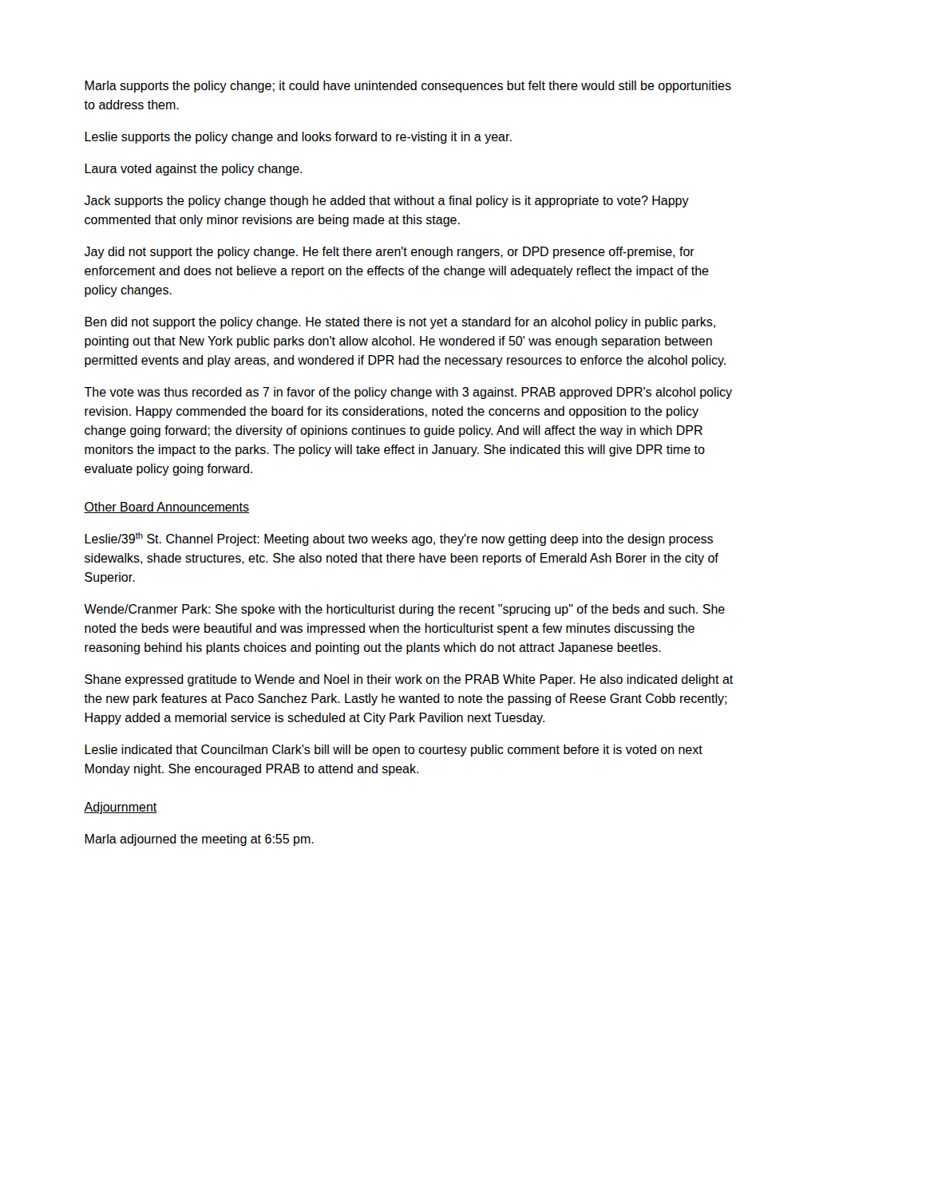Marla supports the policy change; it could have unintended consequences but felt there would still be opportunities to address them.
Leslie supports the policy change and looks forward to re-visting it in a year.
Laura voted against the policy change.
Jack supports the policy change though he added that without a final policy is it appropriate to vote? Happy commented that only minor revisions are being made at this stage.
Jay did not support the policy change. He felt there aren't enough rangers, or DPD presence off-premise, for enforcement and does not believe a report on the effects of the change will adequately reflect the impact of the policy changes.
Ben did not support the policy change. He stated there is not yet a standard for an alcohol policy in public parks, pointing out that New York public parks don't allow alcohol. He wondered if 50' was enough separation between permitted events and play areas, and wondered if DPR had the necessary resources to enforce the alcohol policy.
The vote was thus recorded as 7 in favor of the policy change with 3 against. PRAB approved DPR's alcohol policy revision. Happy commended the board for its considerations, noted the concerns and opposition to the policy change going forward; the diversity of opinions continues to guide policy. And will affect the way in which DPR monitors the impact to the parks. The policy will take effect in January. She indicated this will give DPR time to evaluate policy going forward.
Other Board Announcements
Leslie/39th St. Channel Project: Meeting about two weeks ago, they're now getting deep into the design process sidewalks, shade structures, etc. She also noted that there have been reports of Emerald Ash Borer in the city of Superior.
Wende/Cranmer Park: She spoke with the horticulturist during the recent "sprucing up" of the beds and such. She noted the beds were beautiful and was impressed when the horticulturist spent a few minutes discussing the reasoning behind his plants choices and pointing out the plants which do not attract Japanese beetles.
Shane expressed gratitude to Wende and Noel in their work on the PRAB White Paper. He also indicated delight at the new park features at Paco Sanchez Park. Lastly he wanted to note the passing of Reese Grant Cobb recently; Happy added a memorial service is scheduled at City Park Pavilion next Tuesday.
Leslie indicated that Councilman Clark's bill will be open to courtesy public comment before it is voted on next Monday night. She encouraged PRAB to attend and speak.
Adjournment
Marla adjourned the meeting at 6:55 pm.